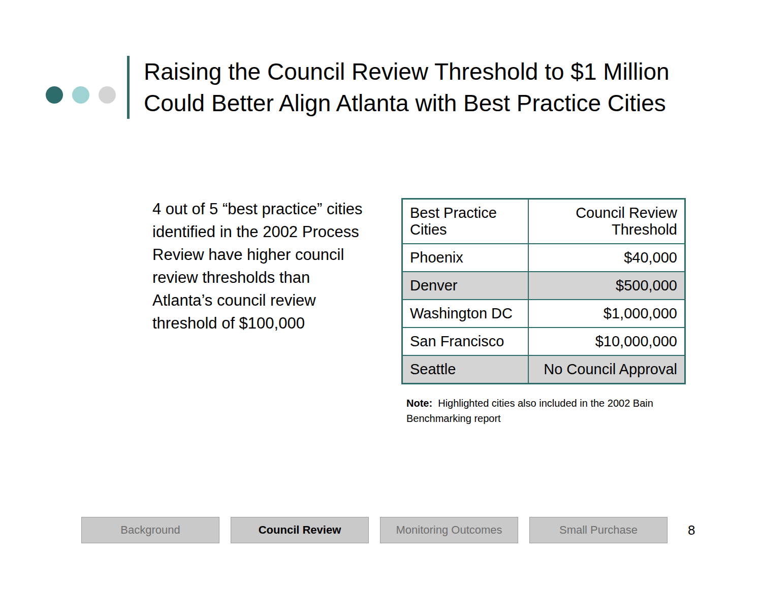Raising the Council Review Threshold to $1 Million Could Better Align Atlanta with Best Practice Cities
4 out of 5 “best practice” cities identified in the 2002 Process Review have higher council review thresholds than Atlanta’s council review threshold of $100,000
| Best Practice Cities | Council Review Threshold |
| --- | --- |
| Phoenix | $40,000 |
| Denver | $500,000 |
| Washington DC | $1,000,000 |
| San Francisco | $10,000,000 |
| Seattle | No Council Approval |
Note: Highlighted cities also included in the 2002 Bain Benchmarking report
Background
Council Review
Monitoring Outcomes
Small Purchase
8